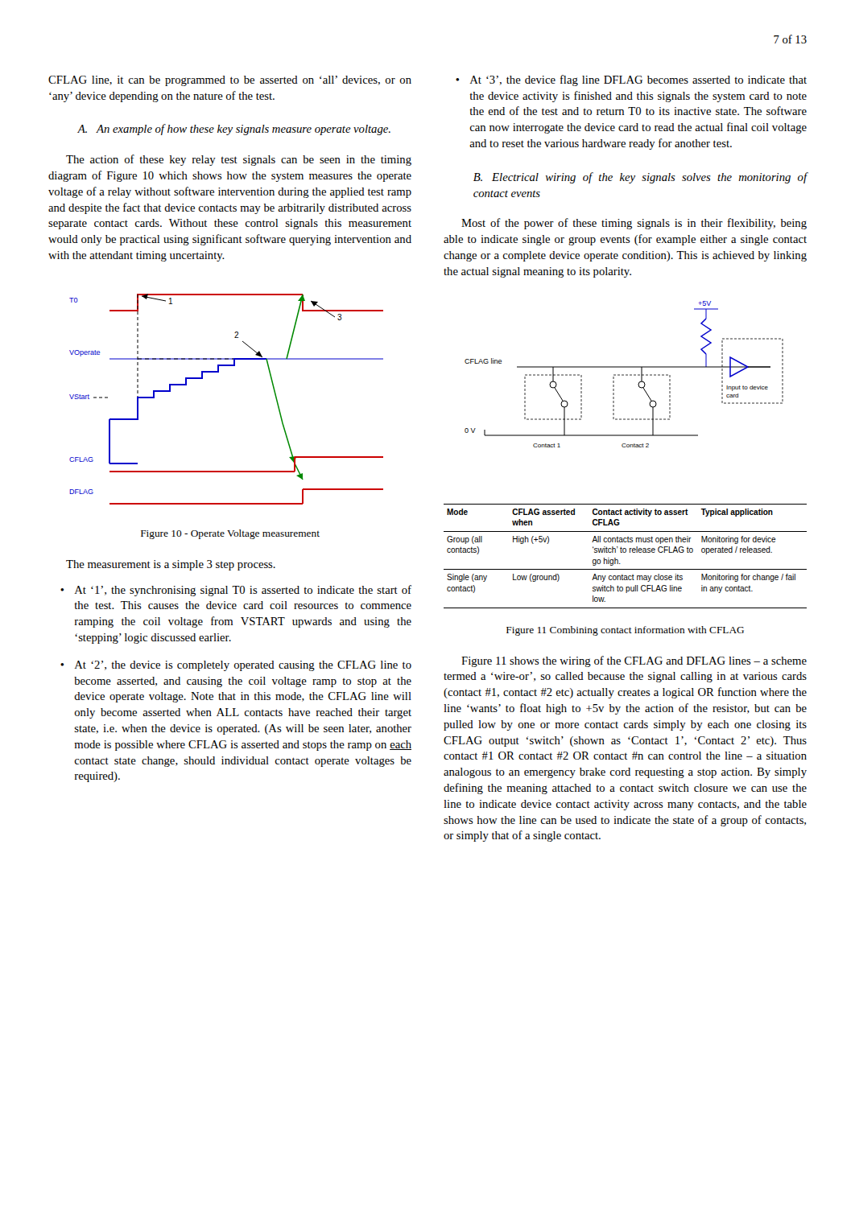7 of 13
CFLAG line, it can be programmed to be asserted on ‘all’ devices, or on ‘any’ device depending on the nature of the test.
A. An example of how these key signals measure operate voltage.
The action of these key relay test signals can be seen in the timing diagram of Figure 10 which shows how the system measures the operate voltage of a relay without software intervention during the applied test ramp and despite the fact that device contacts may be arbitrarily distributed across separate contact cards. Without these control signals this measurement would only be practical using significant software querying intervention and with the attendant timing uncertainty.
T0 1 VOperate VStart 2 3 CFLAG DFLAG
Figure 10 - Operate Voltage measurement
The measurement is a simple 3 step process.
At ‘1’, the synchronising signal T0 is asserted to indicate the start of the test. This causes the device card coil resources to commence ramping the coil voltage from VSTART upwards and using the ‘stepping’ logic discussed earlier.
At ‘2’, the device is completely operated causing the CFLAG line to become asserted, and causing the coil voltage ramp to stop at the device operate voltage. Note that in this mode, the CFLAG line will only become asserted when ALL contacts have reached their target state, i.e. when the device is operated. (As will be seen later, another mode is possible where CFLAG is asserted and stops the ramp on each contact state change, should individual contact operate voltages be required).
At ‘3’, the device flag line DFLAG becomes asserted to indicate that the device activity is finished and this signals the system card to note the end of the test and to return T0 to its inactive state. The software can now interrogate the device card to read the actual final coil voltage and to reset the various hardware ready for another test.
B. Electrical wiring of the key signals solves the monitoring of contact events
Most of the power of these timing signals is in their flexibility, being able to indicate single or group events (for example either a single contact change or a complete device operate condition). This is achieved by linking the actual signal meaning to its polarity.
+5V CFLAG line Input to device card Contact 1 Contact 2 0 V
| Mode | CFLAG asserted when | Contact activity to assert CFLAG | Typical application |
| --- | --- | --- | --- |
| Group (all contacts) | High (+5v) | All contacts must open their ‘switch’ to release CFLAG to go high. | Monitoring for device operated / released. |
| Single (any contact) | Low (ground) | Any contact may close its switch to pull CFLAG line low. | Monitoring for change / fail in any contact. |
Figure 11 Combining contact information with CFLAG
Figure 11 shows the wiring of the CFLAG and DFLAG lines – a scheme termed a ‘wire-or’, so called because the signal calling in at various cards (contact #1, contact #2 etc) actually creates a logical OR function where the line ‘wants’ to float high to +5v by the action of the resistor, but can be pulled low by one or more contact cards simply by each one closing its CFLAG output ‘switch’ (shown as ‘Contact 1’, ‘Contact 2’ etc). Thus contact #1 OR contact #2 OR contact #n can control the line – a situation analogous to an emergency brake cord requesting a stop action. By simply defining the meaning attached to a contact switch closure we can use the line to indicate device contact activity across many contacts, and the table shows how the line can be used to indicate the state of a group of contacts, or simply that of a single contact.